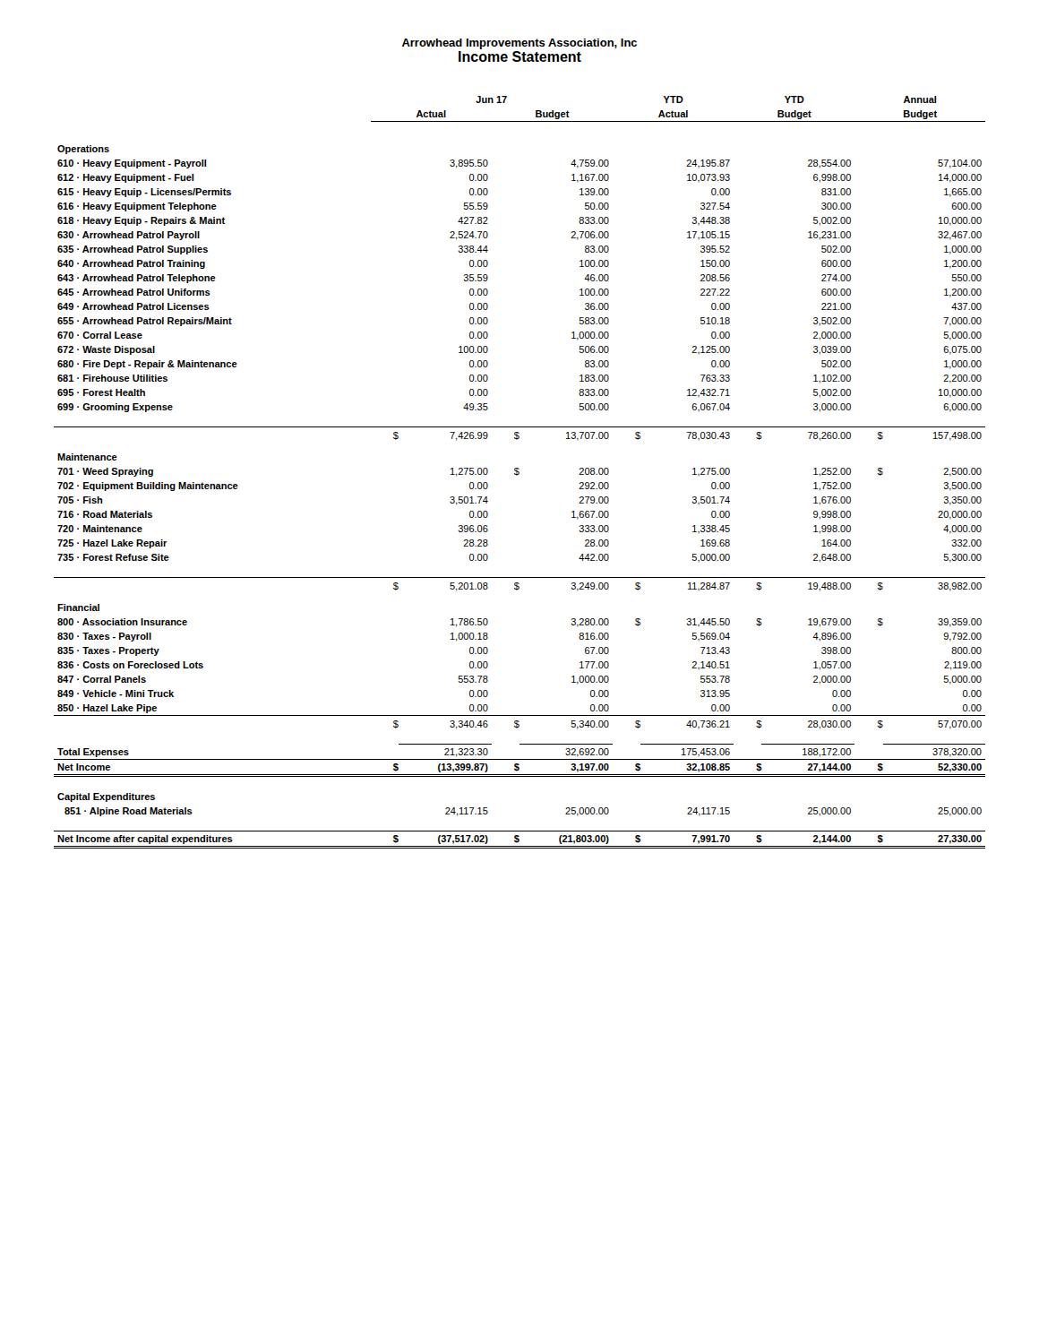Arrowhead Improvements Association, Inc
Income Statement
| | Jun 17 | YTD | YTD | Annual |
| | Actual | Budget | Actual | Budget | Budget |
| Operations | |
| 610 · Heavy Equipment - Payroll | | 3,895.50 | | 4,759.00 | | 24,195.87 | | 28,554.00 | | 57,104.00 |
| 612 · Heavy Equipment - Fuel | | 0.00 | | 1,167.00 | | 10,073.93 | | 6,998.00 | | 14,000.00 |
| 615 · Heavy Equip - Licenses/Permits | | 0.00 | | 139.00 | | 0.00 | | 831.00 | | 1,665.00 |
| 616 · Heavy Equipment Telephone | | 55.59 | | 50.00 | | 327.54 | | 300.00 | | 600.00 |
| 618 · Heavy Equip - Repairs & Maint | | 427.82 | | 833.00 | | 3,448.38 | | 5,002.00 | | 10,000.00 |
| 630 · Arrowhead Patrol Payroll | | 2,524.70 | | 2,706.00 | | 17,105.15 | | 16,231.00 | | 32,467.00 |
| 635 · Arrowhead Patrol Supplies | | 338.44 | | 83.00 | | 395.52 | | 502.00 | | 1,000.00 |
| 640 · Arrowhead Patrol Training | | 0.00 | | 100.00 | | 150.00 | | 600.00 | | 1,200.00 |
| 643 · Arrowhead Patrol Telephone | | 35.59 | | 46.00 | | 208.56 | | 274.00 | | 550.00 |
| 645 · Arrowhead Patrol Uniforms | | 0.00 | | 100.00 | | 227.22 | | 600.00 | | 1,200.00 |
| 649 · Arrowhead Patrol Licenses | | 0.00 | | 36.00 | | 0.00 | | 221.00 | | 437.00 |
| 655 · Arrowhead Patrol Repairs/Maint | | 0.00 | | 583.00 | | 510.18 | | 3,502.00 | | 7,000.00 |
| 670 · Corral Lease | | 0.00 | | 1,000.00 | | 0.00 | | 2,000.00 | | 5,000.00 |
| 672 · Waste Disposal | | 100.00 | | 506.00 | | 2,125.00 | | 3,039.00 | | 6,075.00 |
| 680 · Fire Dept - Repair & Maintenance | | 0.00 | | 83.00 | | 0.00 | | 502.00 | | 1,000.00 |
| 681 · Firehouse Utilities | | 0.00 | | 183.00 | | 763.33 | | 1,102.00 | | 2,200.00 |
| 695 · Forest Health | | 0.00 | | 833.00 | | 12,432.71 | | 5,002.00 | | 10,000.00 |
| 699 · Grooming Expense | | 49.35 | | 500.00 | | 6,067.04 | | 3,000.00 | | 6,000.00 |
| | $ | 7,426.99 | $ | 13,707.00 | $ | 78,030.43 | $ | 78,260.00 | $ | 157,498.00 |
| Maintenance | |
| 701 · Weed Spraying | | 1,275.00 | $ | 208.00 | | 1,275.00 | | 1,252.00 | $ | 2,500.00 |
| 702 · Equipment Building Maintenance | | 0.00 | | 292.00 | | 0.00 | | 1,752.00 | | 3,500.00 |
| 705 · Fish | | 3,501.74 | | 279.00 | | 3,501.74 | | 1,676.00 | | 3,350.00 |
| 716 · Road Materials | | 0.00 | | 1,667.00 | | 0.00 | | 9,998.00 | | 20,000.00 |
| 720 · Maintenance | | 396.06 | | 333.00 | | 1,338.45 | | 1,998.00 | | 4,000.00 |
| 725 · Hazel Lake Repair | | 28.28 | | 28.00 | | 169.68 | | 164.00 | | 332.00 |
| 735 · Forest Refuse Site | | 0.00 | | 442.00 | | 5,000.00 | | 2,648.00 | | 5,300.00 |
| | $ | 5,201.08 | $ | 3,249.00 | $ | 11,284.87 | $ | 19,488.00 | $ | 38,982.00 |
| Financial | |
| 800 · Association Insurance | | 1,786.50 | | 3,280.00 | $ | 31,445.50 | $ | 19,679.00 | $ | 39,359.00 |
| 830 · Taxes - Payroll | | 1,000.18 | | 816.00 | | 5,569.04 | | 4,896.00 | | 9,792.00 |
| 835 · Taxes - Property | | 0.00 | | 67.00 | | 713.43 | | 398.00 | | 800.00 |
| 836 · Costs on Foreclosed Lots | | 0.00 | | 177.00 | | 2,140.51 | | 1,057.00 | | 2,119.00 |
| 847 · Corral Panels | | 553.78 | | 1,000.00 | | 553.78 | | 2,000.00 | | 5,000.00 |
| 849 · Vehicle - Mini Truck | | 0.00 | | 0.00 | | 313.95 | | 0.00 | | 0.00 |
| 850 · Hazel Lake Pipe | | 0.00 | | 0.00 | | 0.00 | | 0.00 | | 0.00 |
| | $ | 3,340.46 | $ | 5,340.00 | $ | 40,736.21 | $ | 28,030.00 | $ | 57,070.00 |
| Total Expenses | | 21,323.30 | | 32,692.00 | | 175,453.06 | | 188,172.00 | | 378,320.00 |
| Net Income | $ | (13,399.87) | $ | 3,197.00 | $ | 32,108.85 | $ | 27,144.00 | $ | 52,330.00 |
| Capital Expenditures | |
| 851 · Alpine Road Materials | | 24,117.15 | | 25,000.00 | | 24,117.15 | | 25,000.00 | | 25,000.00 |
| Net Income after capital expenditures | $ | (37,517.02) | $ | (21,803.00) | $ | 7,991.70 | $ | 2,144.00 | $ | 27,330.00 |